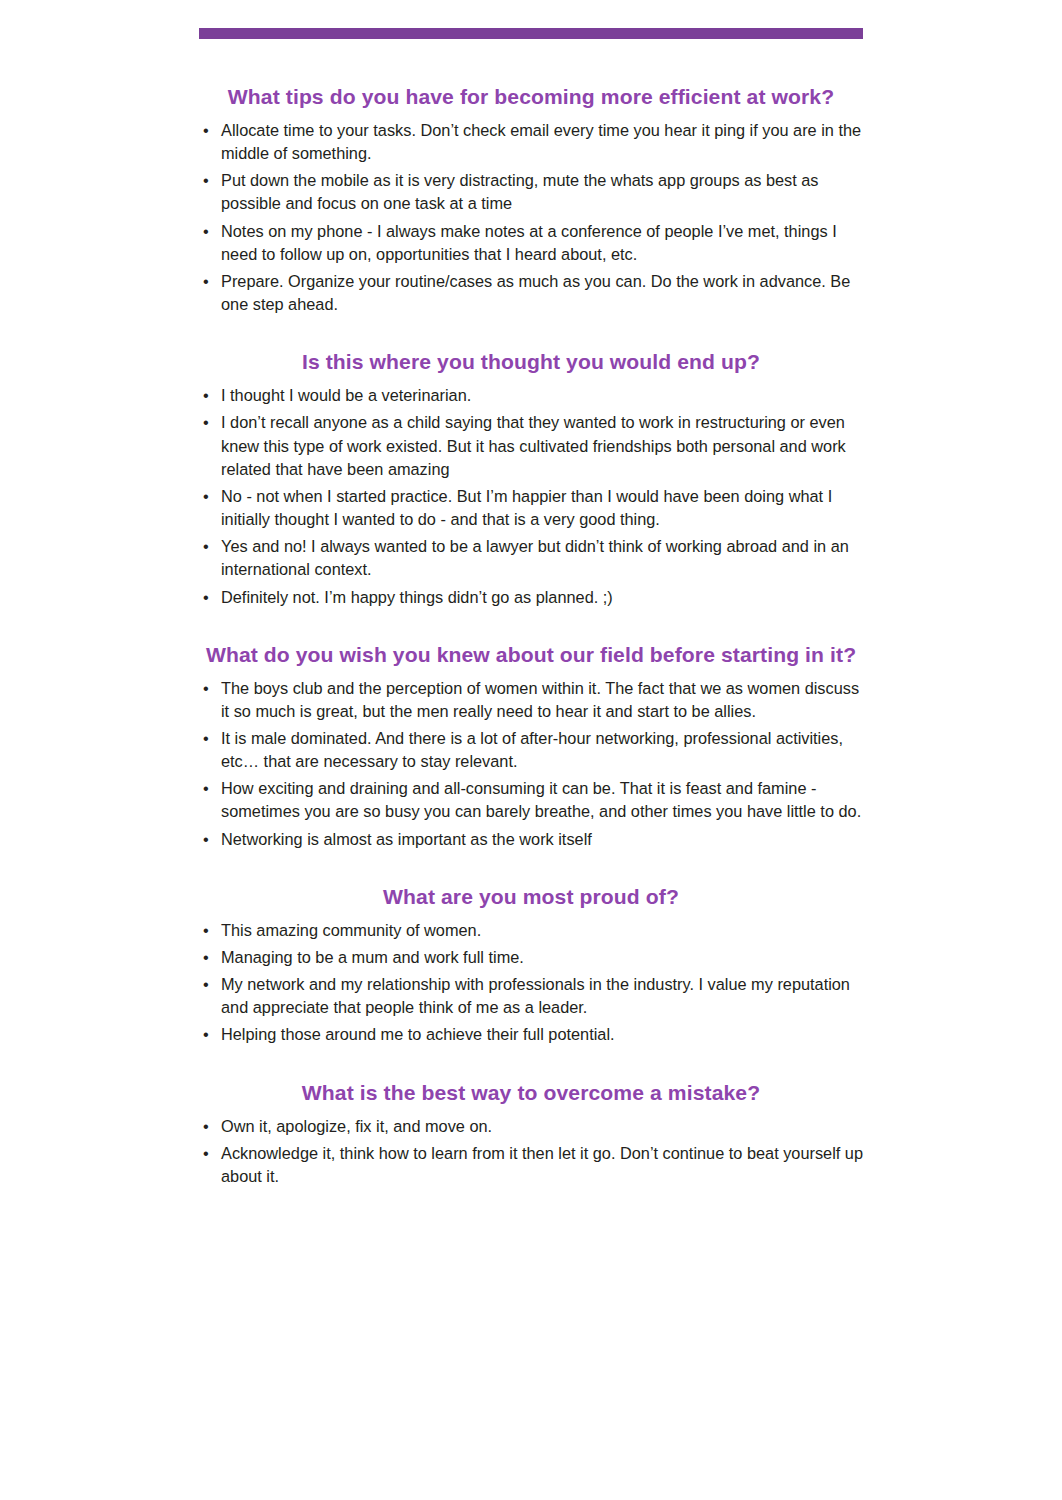What tips do you have for becoming more efficient at work?
Allocate time to your tasks. Don’t check email every time you hear it ping if you are in the middle of something.
Put down the mobile as it is very distracting, mute the whats app groups as best as possible and focus on one task at a time
Notes on my phone - I always make notes at a conference of people I’ve met, things I need to follow up on, opportunities that I heard about, etc.
Prepare. Organize your routine/cases as much as you can. Do the work in advance. Be one step ahead.
Is this where you thought you would end up?
I thought I would be a veterinarian.
I don’t recall anyone as a child saying that they wanted to work in restructuring or even knew this type of work existed. But it has cultivated friendships both personal and work related that have been amazing
No - not when I started practice. But I’m happier than I would have been doing what I initially thought I wanted to do - and that is a very good thing.
Yes and no! I always wanted to be a lawyer but didn’t think of working abroad and in an international context.
Definitely not. I’m happy things didn’t go as planned. ;)
What do you wish you knew about our field before starting in it?
The boys club and the perception of women within it. The fact that we as women discuss it so much is great, but the men really need to hear it and start to be allies.
It is male dominated. And there is a lot of after-hour networking, professional activities, etc… that are necessary to stay relevant.
How exciting and draining and all-consuming it can be. That it is feast and famine - sometimes you are so busy you can barely breathe, and other times you have little to do.
Networking is almost as important as the work itself
What are you most proud of?
This amazing community of women.
Managing to be a mum and work full time.
My network and my relationship with professionals in the industry. I value my reputation and appreciate that people think of me as a leader.
Helping those around me to achieve their full potential.
What is the best way to overcome a mistake?
Own it, apologize, fix it, and move on.
Acknowledge it, think how to learn from it then let it go. Don’t continue to beat yourself up about it.